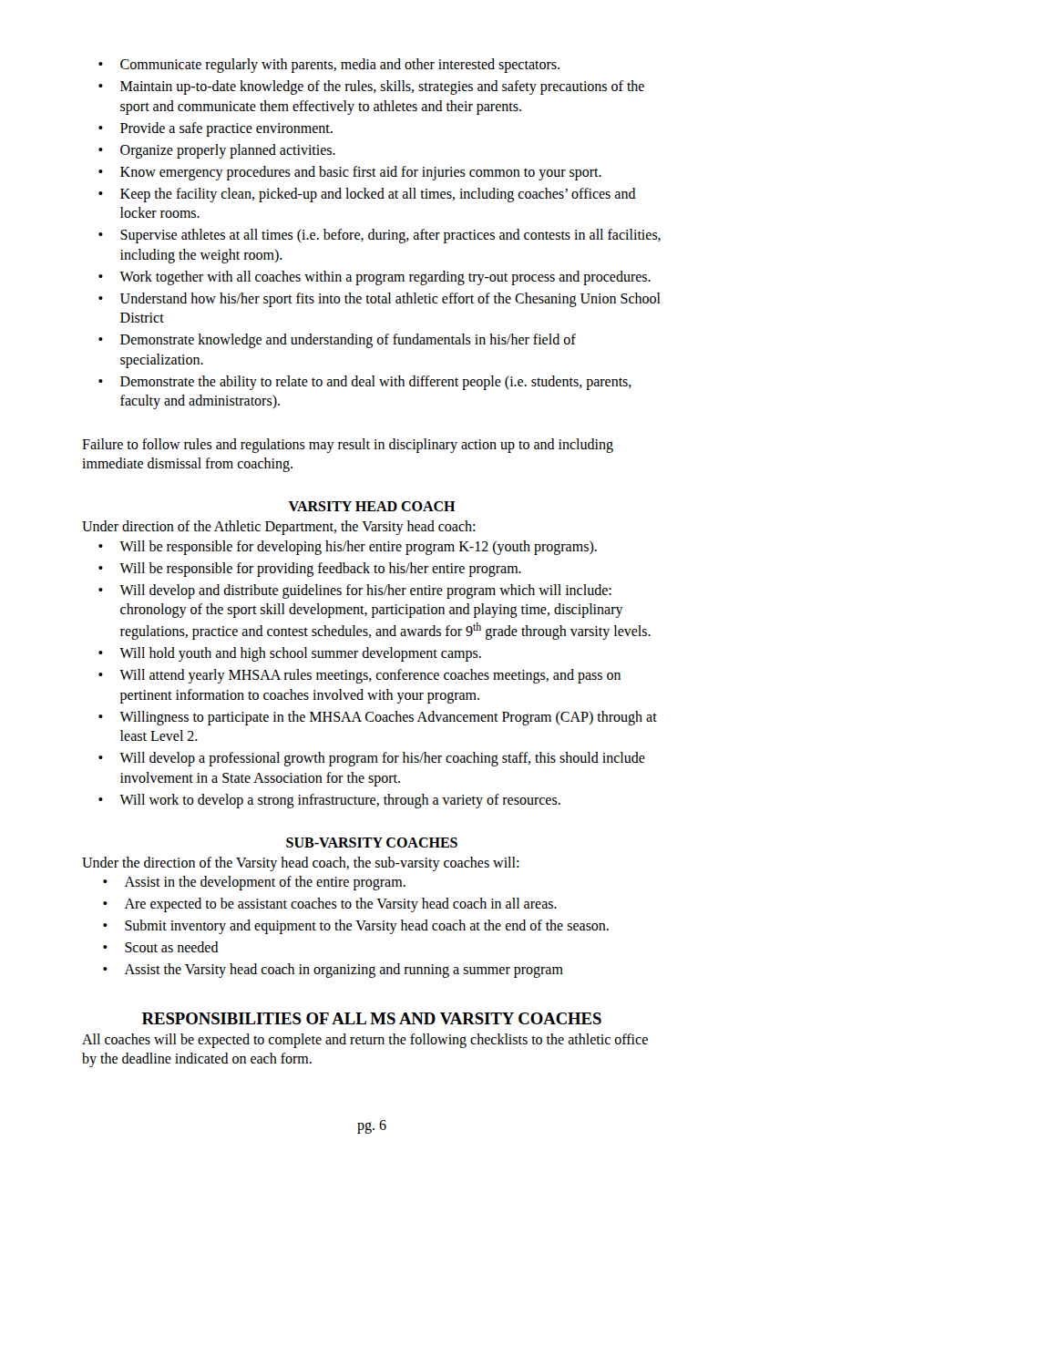Communicate regularly with parents, media and other interested spectators.
Maintain up-to-date knowledge of the rules, skills, strategies and safety precautions of the sport and communicate them effectively to athletes and their parents.
Provide a safe practice environment.
Organize properly planned activities.
Know emergency procedures and basic first aid for injuries common to your sport.
Keep the facility clean, picked-up and locked at all times, including coaches’ offices and locker rooms.
Supervise athletes at all times (i.e. before, during, after practices and contests in all facilities, including the weight room).
Work together with all coaches within a program regarding try-out process and procedures.
Understand how his/her sport fits into the total athletic effort of the Chesaning Union School District
Demonstrate knowledge and understanding of fundamentals in his/her field of specialization.
Demonstrate the ability to relate to and deal with different people (i.e. students, parents, faculty and administrators).
Failure to follow rules and regulations may result in disciplinary action up to and including immediate dismissal from coaching.
Varsity Head Coach
Under direction of the Athletic Department, the Varsity head coach:
Will be responsible for developing his/her entire program K-12 (youth programs).
Will be responsible for providing feedback to his/her entire program.
Will develop and distribute guidelines for his/her entire program which will include: chronology of the sport skill development, participation and playing time, disciplinary regulations, practice and contest schedules, and awards for 9th grade through varsity levels.
Will hold youth and high school summer development camps.
Will attend yearly MHSAA rules meetings, conference coaches meetings, and pass on pertinent information to coaches involved with your program.
Willingness to participate in the MHSAA Coaches Advancement Program (CAP) through at least Level 2.
Will develop a professional growth program for his/her coaching staff, this should include involvement in a State Association for the sport.
Will work to develop a strong infrastructure, through a variety of resources.
Sub-Varsity Coaches
Under the direction of the Varsity head coach, the sub-varsity coaches will:
Assist in the development of the entire program.
Are expected to be assistant coaches to the Varsity head coach in all areas.
Submit inventory and equipment to the Varsity head coach at the end of the season.
Scout as needed
Assist the Varsity head coach in organizing and running a summer program
Responsibilities of All MS and Varsity Coaches
All coaches will be expected to complete and return the following checklists to the athletic office by the deadline indicated on each form.
pg. 6